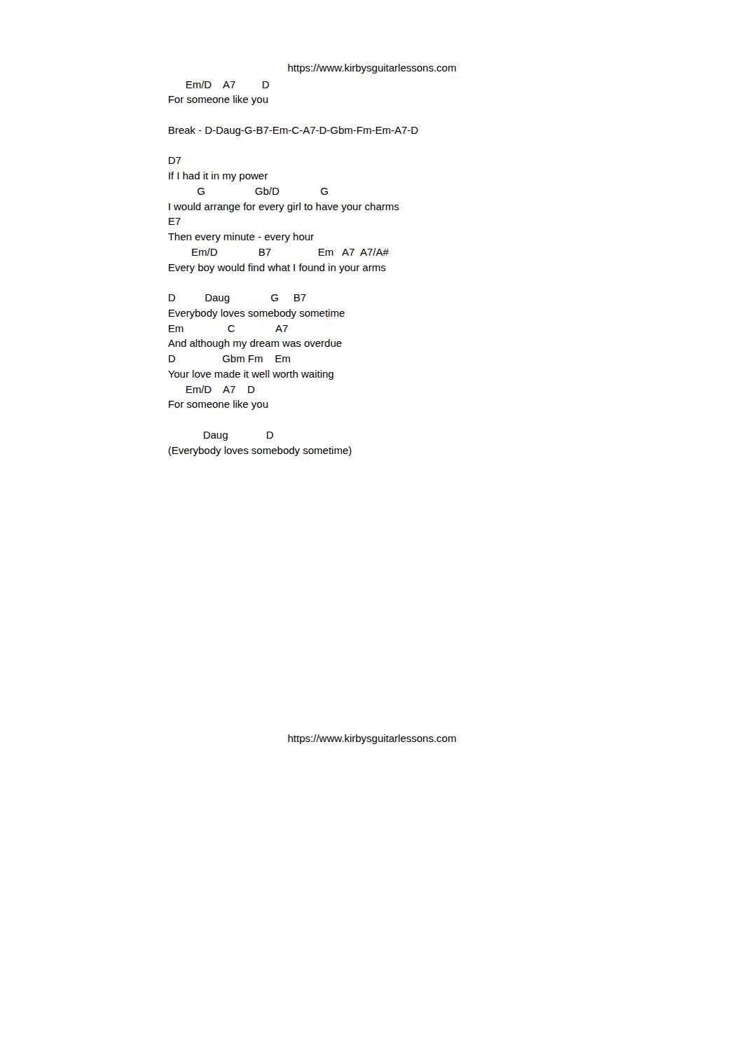https://www.kirbysguitarlessons.com
      Em/D    A7         D
For someone like you

Break - D-Daug-G-B7-Em-C-A7-D-Gbm-Fm-Em-A7-D

D7
If I had it in my power
          G                 Gb/D              G
I would arrange for every girl to have your charms
E7
Then every minute - every hour
        Em/D              B7                Em   A7  A7/A#
Every boy would find what I found in your arms

D          Daug              G     B7
Everybody loves somebody sometime
Em               C              A7
And although my dream was overdue
D                Gbm Fm    Em
Your love made it well worth waiting
      Em/D    A7    D
For someone like you

            Daug             D
(Everybody loves somebody sometime)
https://www.kirbysguitarlessons.com